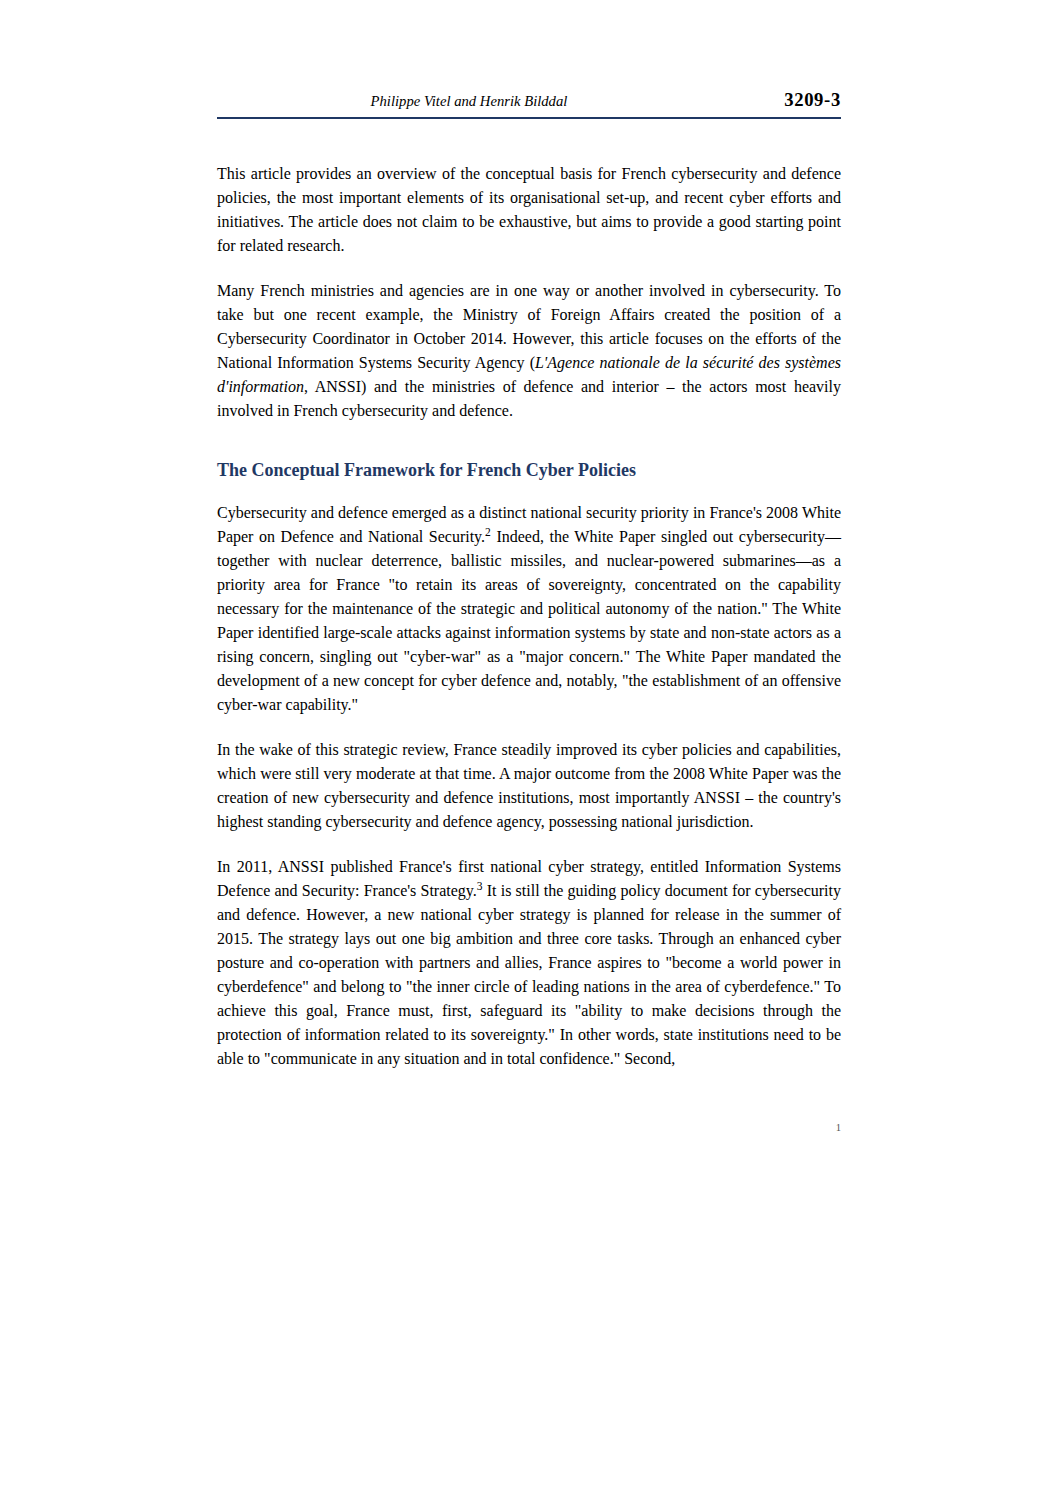Philippe Vitel and Henrik Bilddal 3209-3
This article provides an overview of the conceptual basis for French cybersecurity and defence policies, the most important elements of its organisational set-up, and recent cyber efforts and initiatives. The article does not claim to be exhaustive, but aims to provide a good starting point for related research.
Many French ministries and agencies are in one way or another involved in cybersecurity. To take but one recent example, the Ministry of Foreign Affairs created the position of a Cybersecurity Coordinator in October 2014. However, this article focuses on the efforts of the National Information Systems Security Agency (L'Agence nationale de la sécurité des systèmes d'information, ANSSI) and the ministries of defence and interior – the actors most heavily involved in French cybersecurity and defence.
The Conceptual Framework for French Cyber Policies
Cybersecurity and defence emerged as a distinct national security priority in France's 2008 White Paper on Defence and National Security.2 Indeed, the White Paper singled out cybersecurity—together with nuclear deterrence, ballistic missiles, and nuclear-powered submarines—as a priority area for France "to retain its areas of sovereignty, concentrated on the capability necessary for the maintenance of the strategic and political autonomy of the nation." The White Paper identified large-scale attacks against information systems by state and non-state actors as a rising concern, singling out "cyber-war" as a "major concern." The White Paper mandated the development of a new concept for cyber defence and, notably, "the establishment of an offensive cyber-war capability."
In the wake of this strategic review, France steadily improved its cyber policies and capabilities, which were still very moderate at that time. A major outcome from the 2008 White Paper was the creation of new cybersecurity and defence institutions, most importantly ANSSI – the country's highest standing cybersecurity and defence agency, possessing national jurisdiction.
In 2011, ANSSI published France's first national cyber strategy, entitled Information Systems Defence and Security: France's Strategy.3 It is still the guiding policy document for cybersecurity and defence. However, a new national cyber strategy is planned for release in the summer of 2015. The strategy lays out one big ambition and three core tasks. Through an enhanced cyber posture and co-operation with partners and allies, France aspires to "become a world power in cyberdefence" and belong to "the inner circle of leading nations in the area of cyberdefence." To achieve this goal, France must, first, safeguard its "ability to make decisions through the protection of information related to its sovereignty." In other words, state institutions need to be able to "communicate in any situation and in total confidence." Second,
1